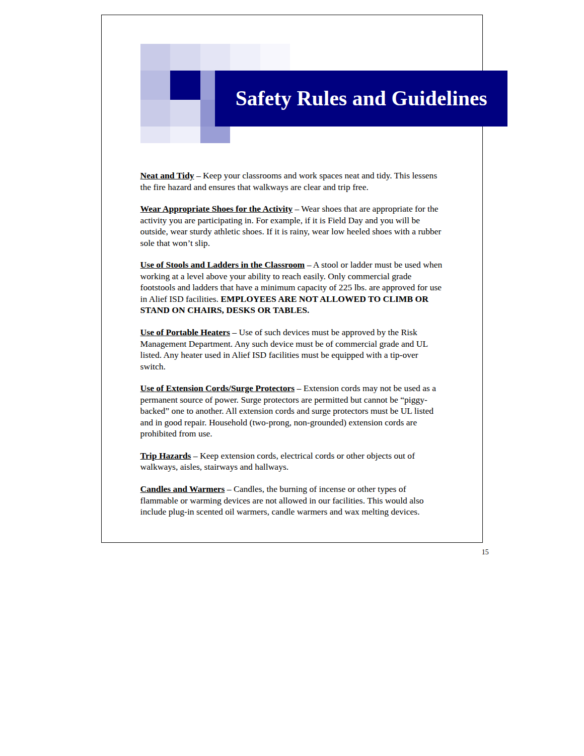Safety Rules and Guidelines
Neat and Tidy – Keep your classrooms and work spaces neat and tidy. This lessens the fire hazard and ensures that walkways are clear and trip free.
Wear Appropriate Shoes for the Activity – Wear shoes that are appropriate for the activity you are participating in. For example, if it is Field Day and you will be outside, wear sturdy athletic shoes. If it is rainy, wear low heeled shoes with a rubber sole that won’t slip.
Use of Stools and Ladders in the Classroom – A stool or ladder must be used when working at a level above your ability to reach easily. Only commercial grade footstools and ladders that have a minimum capacity of 225 lbs. are approved for use in Alief ISD facilities. EMPLOYEES ARE NOT ALLOWED TO CLIMB OR STAND ON CHAIRS, DESKS OR TABLES.
Use of Portable Heaters – Use of such devices must be approved by the Risk Management Department. Any such device must be of commercial grade and UL listed. Any heater used in Alief ISD facilities must be equipped with a tip-over switch.
Use of Extension Cords/Surge Protectors – Extension cords may not be used as a permanent source of power. Surge protectors are permitted but cannot be “piggy-backed” one to another. All extension cords and surge protectors must be UL listed and in good repair. Household (two-prong, non-grounded) extension cords are prohibited from use.
Trip Hazards – Keep extension cords, electrical cords or other objects out of walkways, aisles, stairways and hallways.
Candles and Warmers – Candles, the burning of incense or other types of flammable or warming devices are not allowed in our facilities. This would also include plug-in scented oil warmers, candle warmers and wax melting devices.
15